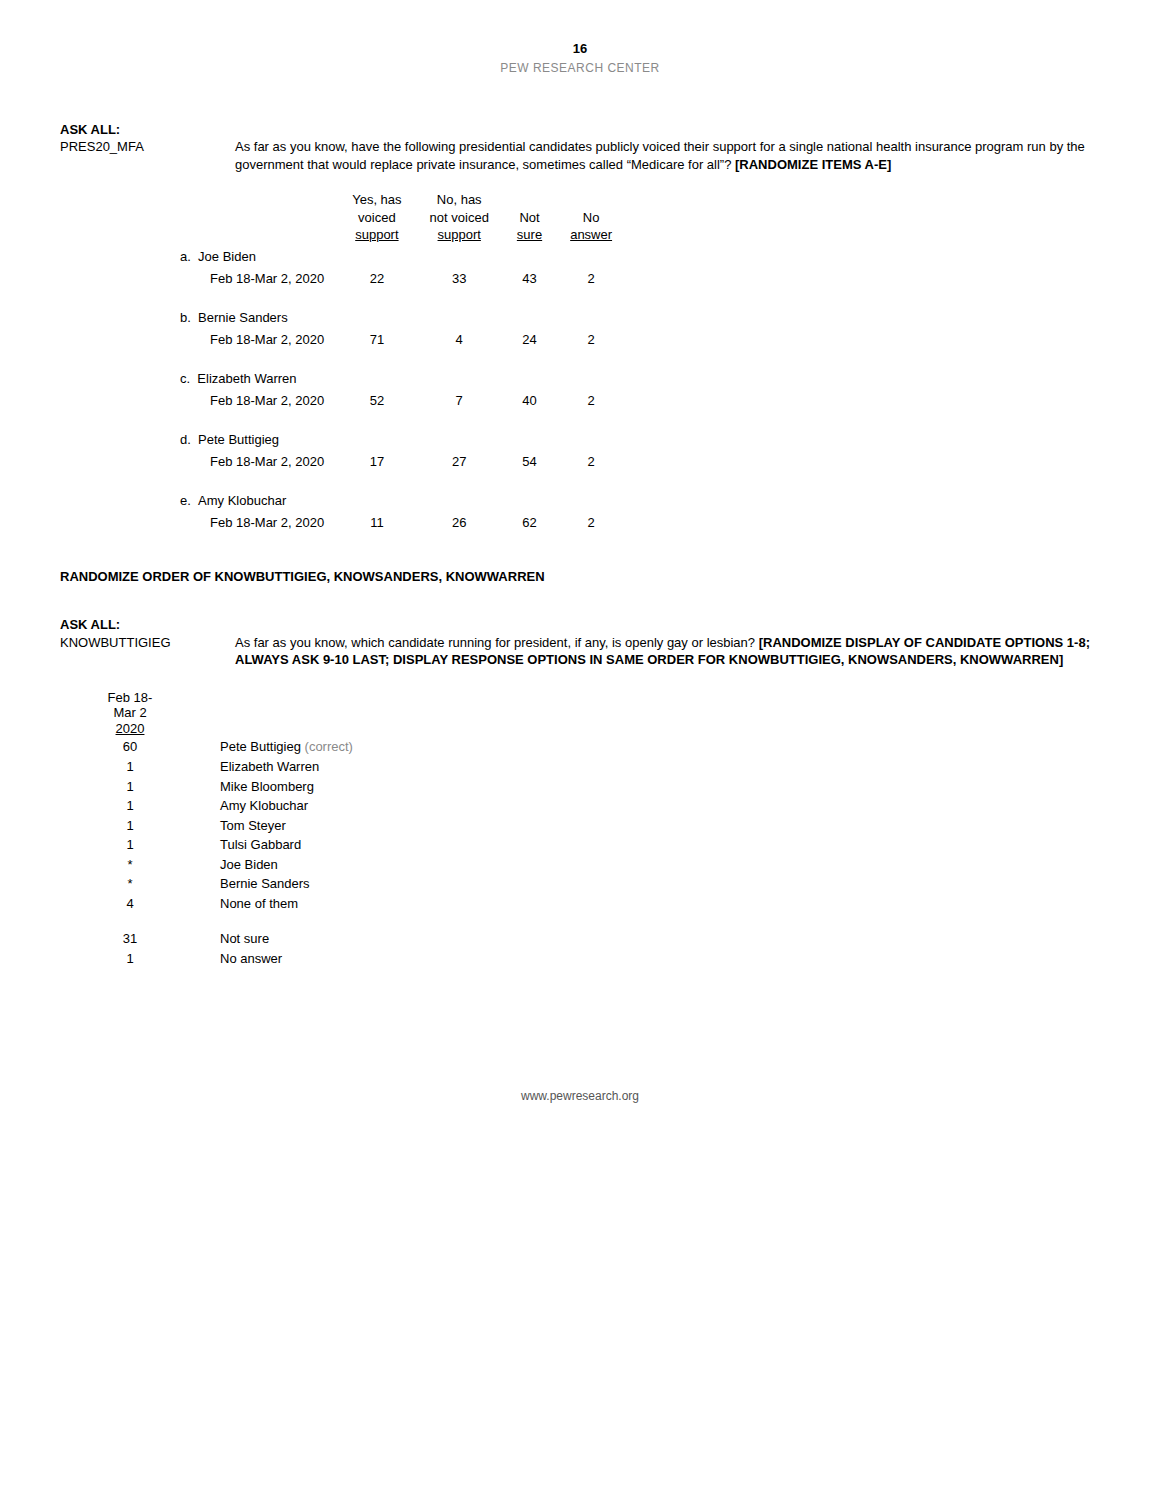16
PEW RESEARCH CENTER
ASK ALL:
PRES20_MFA
As far as you know, have the following presidential candidates publicly voiced their support for a single national health insurance program run by the government that would replace private insurance, sometimes called “Medicare for all”? [RANDOMIZE ITEMS A-E]
| | Yes, has voiced support | No, has not voiced support | Not sure | No answer |
| --- | --- | --- | --- | --- |
| a. Joe Biden | | | | |
| Feb 18-Mar 2, 2020 | 22 | 33 | 43 | 2 |
| b. Bernie Sanders | | | | |
| Feb 18-Mar 2, 2020 | 71 | 4 | 24 | 2 |
| c. Elizabeth Warren | | | | |
| Feb 18-Mar 2, 2020 | 52 | 7 | 40 | 2 |
| d. Pete Buttigieg | | | | |
| Feb 18-Mar 2, 2020 | 17 | 27 | 54 | 2 |
| e. Amy Klobuchar | | | | |
| Feb 18-Mar 2, 2020 | 11 | 26 | 62 | 2 |
RANDOMIZE ORDER OF KNOWBUTTIGIEG, KNOWSANDERS, KNOWWARREN
ASK ALL:
KNOWBUTTIGIEG
As far as you know, which candidate running for president, if any, is openly gay or lesbian? [RANDOMIZE DISPLAY OF CANDIDATE OPTIONS 1-8; ALWAYS ASK 9-10 LAST; DISPLAY RESPONSE OPTIONS IN SAME ORDER FOR KNOWBUTTIGIEG, KNOWSANDERS, KNOWWARREN]
| Feb 18- Mar 2 2020 | |
| 60 | Pete Buttigieg (correct) |
| 1 | Elizabeth Warren |
| 1 | Mike Bloomberg |
| 1 | Amy Klobuchar |
| 1 | Tom Steyer |
| 1 | Tulsi Gabbard |
| * | Joe Biden |
| * | Bernie Sanders |
| 4 | None of them |
| 31 | Not sure |
| 1 | No answer |
www.pewresearch.org